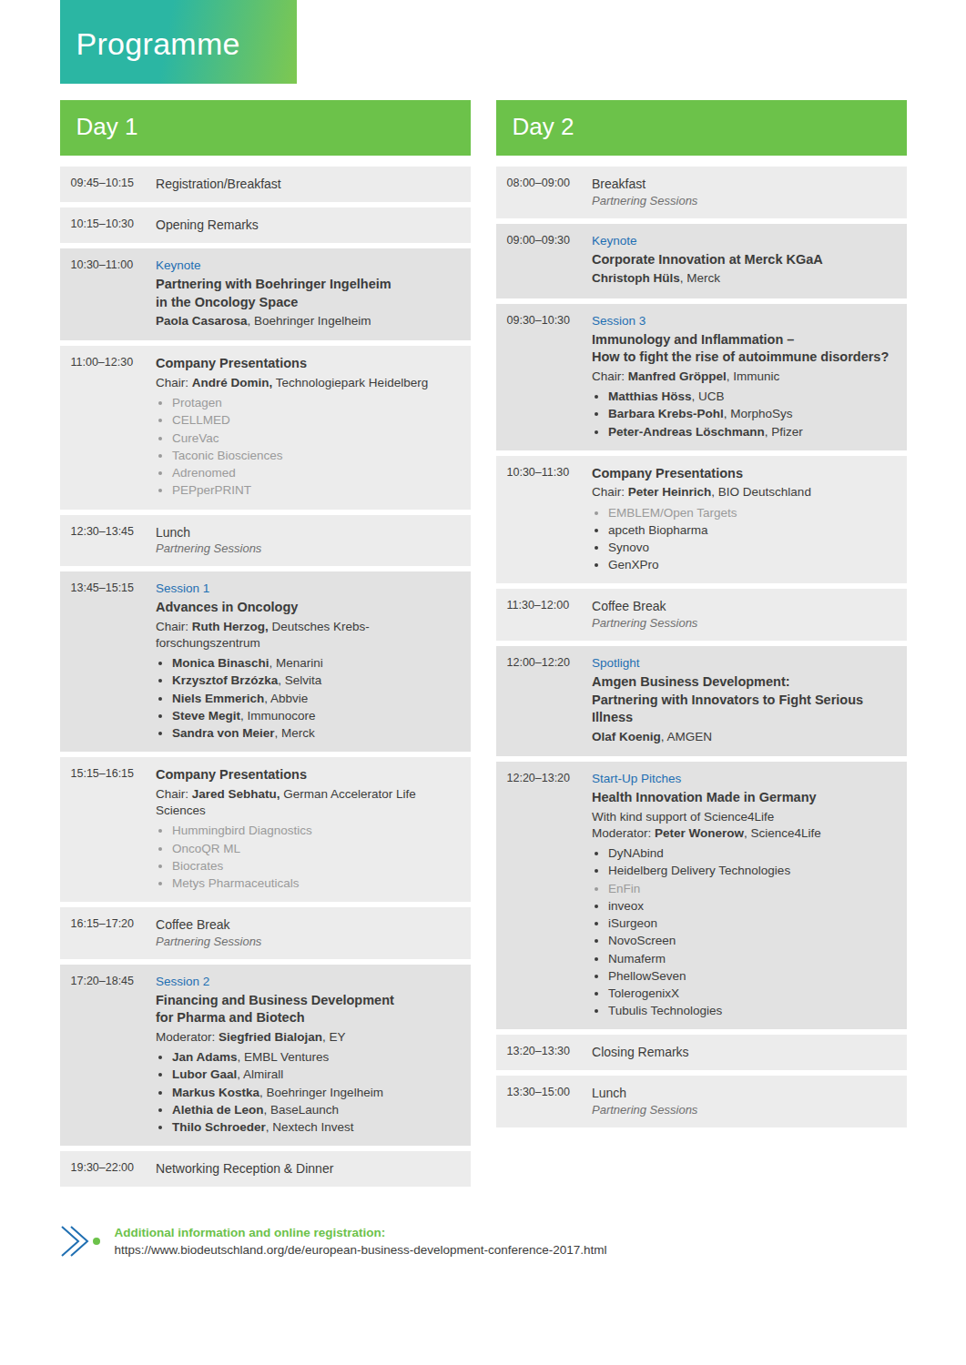Programme
Day 1
| 09:45–10:15 | Registration/Breakfast |
| 10:15–10:30 | Opening Remarks |
| 10:30–11:00 | Keynote Partnering with Boehringer Ingelheim in the Oncology Space Paola Casarosa , Boehringer Ingelheim |
| 11:00–12:30 | Company Presentations Chair: André Domin, Technologiepark Heidelberg Protagen CELLMED CureVac Taconic Biosciences Adrenomed PEPperPRINT |
| 12:30–13:45 | Lunch Partnering Sessions |
| 13:45–15:15 | Session 1 Advances in Oncology Chair: Ruth Herzog, Deutsches Krebs­forschungszentrum Monica Binaschi , Menarini Krzysztof Brzózka , Selvita Niels Emmerich , Abbvie Steve Megit , Immunocore Sandra von Meier , Merck |
| 15:15–16:15 | Company Presentations Chair: Jared Sebhatu, German Accelerator Life Sciences Hummingbird Diagnostics OncoQR ML Biocrates Metys Pharmaceuticals |
| 16:15–17:20 | Coffee Break Partnering Sessions |
| 17:20–18:45 | Session 2 Financing and Business Development for Pharma and Biotech Moderator: Siegfried Bialojan , EY Jan Adams , EMBL Ventures Lubor Gaal , Almirall Markus Kostka , Boehringer Ingelheim Alethia de Leon , BaseLaunch Thilo Schroeder , Nextech Invest |
| 19:30–22:00 | Networking Reception & Dinner |
Day 2
| 08:00–09:00 | Breakfast Partnering Sessions |
| 09:00–09:30 | Keynote Corporate Innovation at Merck KGaA Christoph Hüls , Merck |
| 09:30–10:30 | Session 3 Immunology and Inflammation – How to fight the rise of autoimmune disorders? Chair: Manfred Gröppel , Immunic Matthias Höss , UCB Barbara Krebs-Pohl , MorphoSys Peter-Andreas Löschmann , Pfizer |
| 10:30–11:30 | Company Presentations Chair: Peter Heinrich , BIO Deutschland EMBLEM/Open Targets apceth Biopharma Synovo GenXPro |
| 11:30–12:00 | Coffee Break Partnering Sessions |
| 12:00–12:20 | Spotlight Amgen Business Development: Partnering with Innovators to Fight Serious Illness Olaf Koenig , AMGEN |
| 12:20–13:20 | Start-Up Pitches Health Innovation Made in Germany With kind support of Science4Life Moderator: Peter Wonerow , Science4Life DyNAbind Heidelberg Delivery Technologies EnFin inveox iSurgeon NovoScreen Numaferm PhellowSeven TolerogenixX Tubulis Technologies |
| 13:20–13:30 | Closing Remarks |
| 13:30–15:00 | Lunch Partnering Sessions |
Additional information and online registration:
https://www.biodeutschland.org/de/european-business-development-conference-2017.html